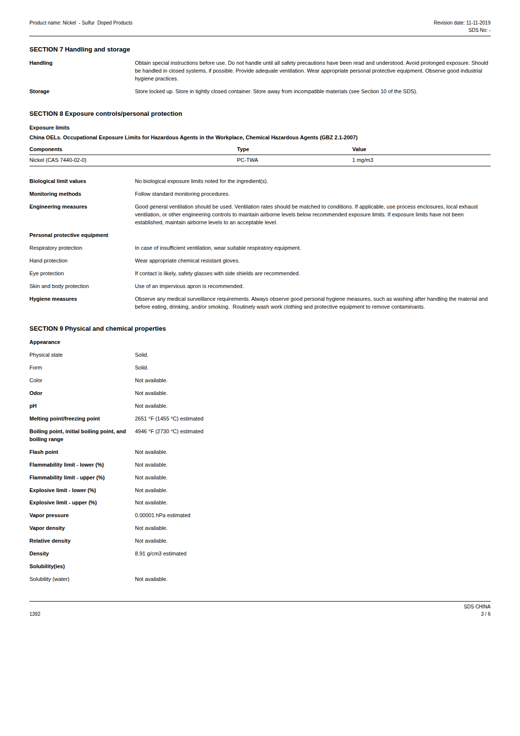Product name: Nickel - Sulfur Doped Products
Revision date: 11-11-2019
SDS No: -
SECTION 7 Handling and storage
| Handling | Obtain special instructions before use. Do not handle until all safety precautions have been read and understood. Avoid prolonged exposure. Should be handled in closed systems, if possible. Provide adequate ventilation. Wear appropriate personal protective equipment. Observe good industrial hygiene practices. |
| Storage | Store locked up. Store in tightly closed container. Store away from incompatible materials (see Section 10 of the SDS). |
SECTION 8 Exposure controls/personal protection
Exposure limits
China OELs. Occupational Exposure Limits for Hazardous Agents in the Workplace, Chemical Hazardous Agents (GBZ 2.1-2007)
| Components | Type | Value |
| --- | --- | --- |
| Nickel (CAS 7440-02-0) | PC-TWA | 1 mg/m3 |
.
| Biological limit values | No biological exposure limits noted for the ingredient(s). |
| Monitoring methods | Follow standard monitoring procedures. |
| Engineering measures | Good general ventilation should be used. Ventilation rates should be matched to conditions. If applicable, use process enclosures, local exhaust ventilation, or other engineering controls to maintain airborne levels below recommended exposure limits. If exposure limits have not been established, maintain airborne levels to an acceptable level. |
| Personal protective equipment |
| Respiratory protection | In case of insufficient ventilation, wear suitable respiratory equipment. |
| Hand protection | Wear appropriate chemical resistant gloves. |
| Eye protection | If contact is likely, safety glasses with side shields are recommended. |
| Skin and body protection | Use of an impervious apron is recommended. |
| Hygiene measures | Observe any medical surveillance requirements. Always observe good personal hygiene measures, such as washing after handling the material and before eating, drinking, and/or smoking. Routinely wash work clothing and protective equipment to remove contaminants. |
SECTION 9 Physical and chemical properties
| Appearance |
| Physical state | Solid. |
| Form | Solid. |
| Color | Not available. |
| Odor | Not available. |
| pH | Not available. |
| Melting point/freezing point | 2651 °F (1455 °C) estimated |
| Boiling point, initial boiling point, and boiling range | 4946 °F (2730 °C) estimated |
| Flash point | Not available. |
| Flammability limit - lower (%) | Not available. |
| Flammability limit - upper (%) | Not available. |
| Explosive limit - lower (%) | Not available. |
| Explosive limit - upper (%) | Not available. |
| Vapor pressure | 0.00001 hPa estimated |
| Vapor density | Not available. |
| Relative density | Not available. |
| Density | 8.91 g/cm3 estimated |
| Solubility(ies) |
| Solubility (water) | Not available. |
1392
SDS CHINA
3 / 6